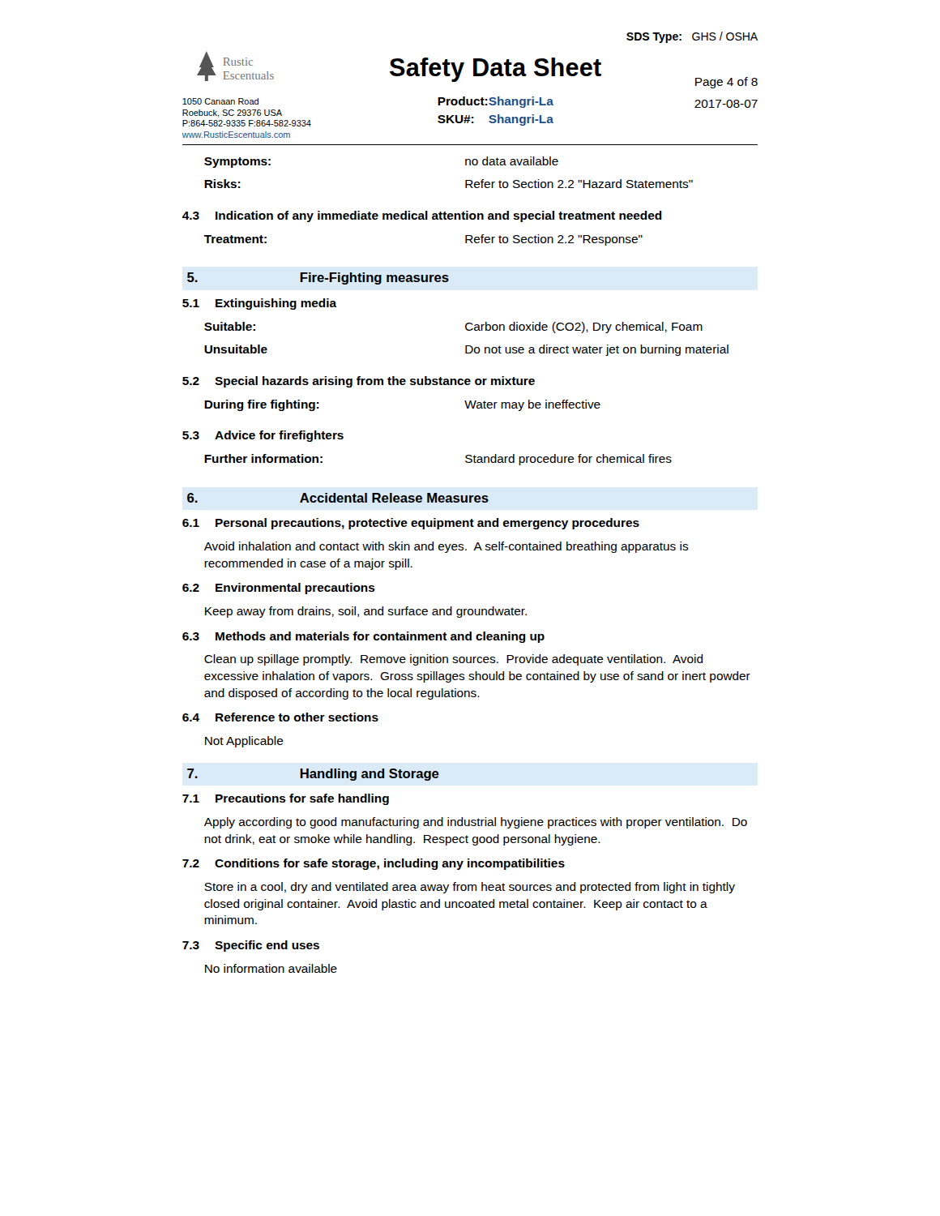SDS Type: GHS / OSHA
1050 Canaan Road
Roebuck, SC 29376 USA
P:864-582-9335 F:864-582-9334
www.RusticEscentuals.com
Safety Data Sheet
| Product: | Shangri-La |
| SKU#: | Shangri-La |
Page 4 of 8
2017-08-07
Symptoms:
no data available
Risks:
Refer to Section 2.2 "Hazard Statements"
4.3 Indication of any immediate medical attention and special treatment needed
Treatment:
Refer to Section 2.2 "Response"
5. Fire-Fighting measures
5.1 Extinguishing media
Suitable:
Carbon dioxide (CO2), Dry chemical, Foam
Unsuitable
Do not use a direct water jet on burning material
5.2 Special hazards arising from the substance or mixture
During fire fighting:
Water may be ineffective
5.3 Advice for firefighters
Further information:
Standard procedure for chemical fires
6. Accidental Release Measures
6.1 Personal precautions, protective equipment and emergency procedures
Avoid inhalation and contact with skin and eyes. A self-contained breathing apparatus is recommended in case of a major spill.
6.2 Environmental precautions
Keep away from drains, soil, and surface and groundwater.
6.3 Methods and materials for containment and cleaning up
Clean up spillage promptly. Remove ignition sources. Provide adequate ventilation. Avoid excessive inhalation of vapors. Gross spillages should be contained by use of sand or inert powder and disposed of according to the local regulations.
6.4 Reference to other sections
Not Applicable
7. Handling and Storage
7.1 Precautions for safe handling
Apply according to good manufacturing and industrial hygiene practices with proper ventilation. Do not drink, eat or smoke while handling. Respect good personal hygiene.
7.2 Conditions for safe storage, including any incompatibilities
Store in a cool, dry and ventilated area away from heat sources and protected from light in tightly closed original container. Avoid plastic and uncoated metal container. Keep air contact to a minimum.
7.3 Specific end uses
No information available